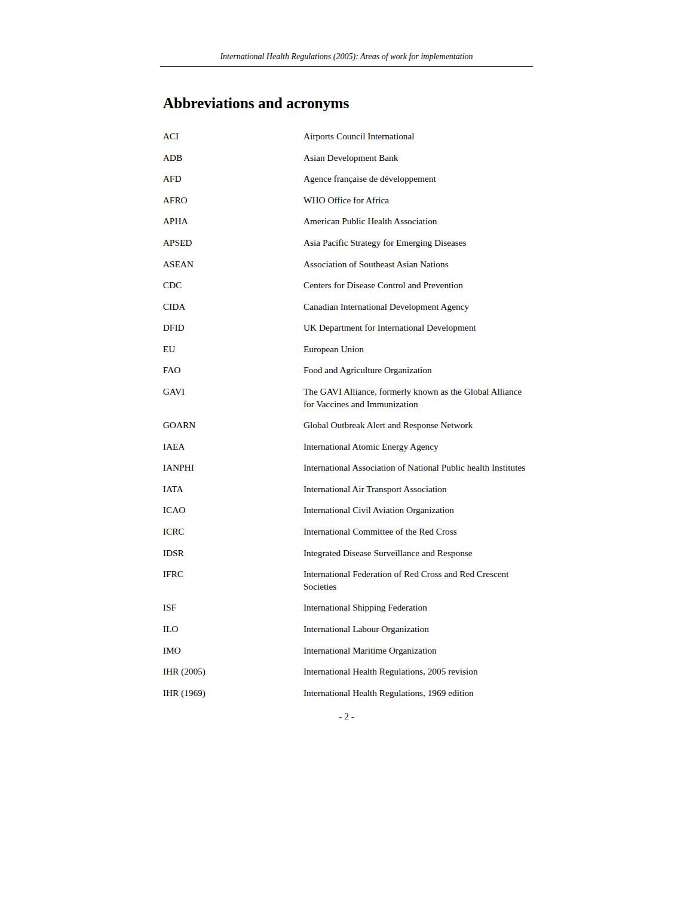International Health Regulations (2005): Areas of work for implementation
Abbreviations and acronyms
ACI
Airports Council International
ADB
Asian Development Bank
AFD
Agence française de développement
AFRO
WHO Office for Africa
APHA
American Public Health Association
APSED
Asia Pacific Strategy for Emerging Diseases
ASEAN
Association of Southeast Asian Nations
CDC
Centers for Disease Control and Prevention
CIDA
Canadian International Development Agency
DFID
UK Department for International Development
EU
European Union
FAO
Food and Agriculture Organization
GAVI
The GAVI Alliance, formerly known as the Global Alliance for Vaccines and Immunization
GOARN
Global Outbreak Alert and Response Network
IAEA
International Atomic Energy Agency
IANPHI
International Association of National Public health Institutes
IATA
International Air Transport Association
ICAO
International Civil Aviation Organization
ICRC
International Committee of the Red Cross
IDSR
Integrated Disease Surveillance and Response
IFRC
International Federation of Red Cross and Red Crescent Societies
ISF
International Shipping Federation
ILO
International Labour Organization
IMO
International Maritime Organization
IHR (2005)
International Health Regulations, 2005 revision
IHR (1969)
International Health Regulations, 1969 edition
- 2 -